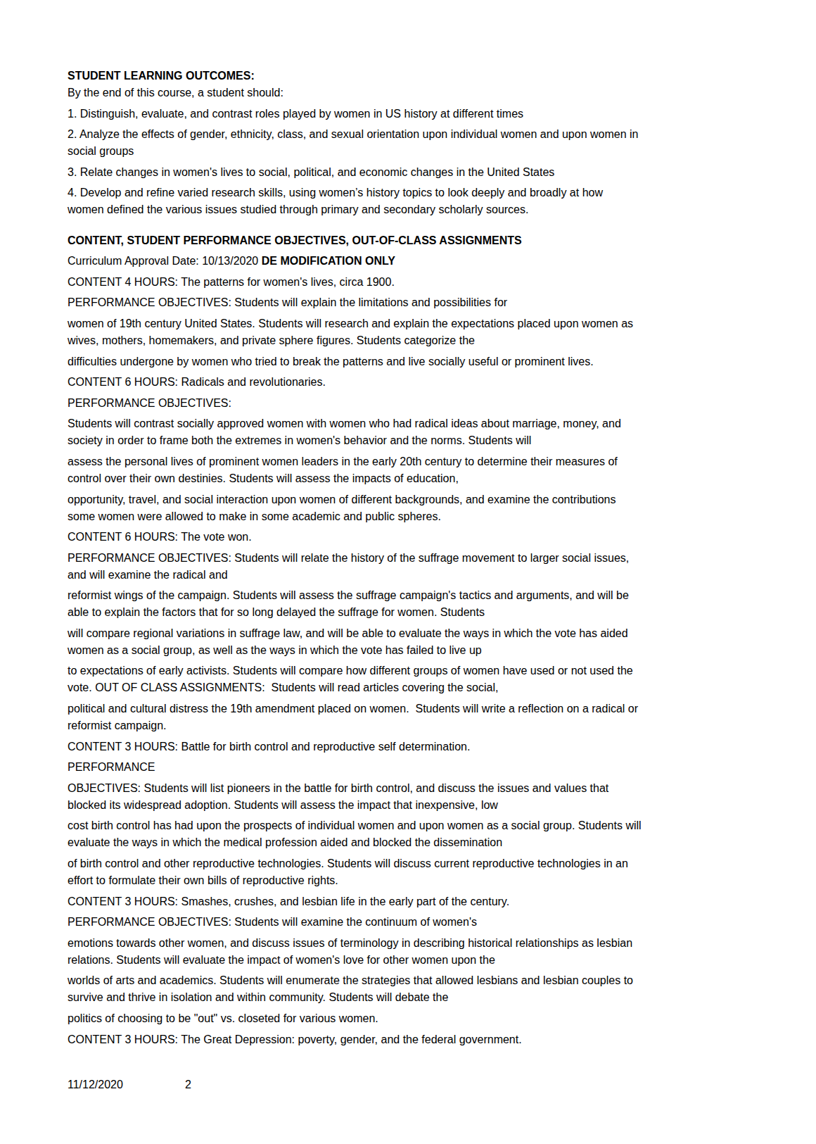STUDENT LEARNING OUTCOMES:
By the end of this course, a student should:
1. Distinguish, evaluate, and contrast roles played by women in US history at different times
2. Analyze the effects of gender, ethnicity, class, and sexual orientation upon individual women and upon women in social groups
3. Relate changes in women's lives to social, political, and economic changes in the United States
4. Develop and refine varied research skills, using women’s history topics to look deeply and broadly at how women defined the various issues studied through primary and secondary scholarly sources.
CONTENT, STUDENT PERFORMANCE OBJECTIVES, OUT-OF-CLASS ASSIGNMENTS
Curriculum Approval Date: 10/13/2020 DE MODIFICATION ONLY
CONTENT 4 HOURS: The patterns for women's lives, circa 1900.
PERFORMANCE OBJECTIVES: Students will explain the limitations and possibilities for
women of 19th century United States. Students will research and explain the expectations placed upon women as wives, mothers, homemakers, and private sphere figures. Students categorize the
difficulties undergone by women who tried to break the patterns and live socially useful or prominent lives.
CONTENT 6 HOURS: Radicals and revolutionaries.
PERFORMANCE OBJECTIVES:
Students will contrast socially approved women with women who had radical ideas about marriage, money, and society in order to frame both the extremes in women's behavior and the norms. Students will
assess the personal lives of prominent women leaders in the early 20th century to determine their measures of control over their own destinies. Students will assess the impacts of education,
opportunity, travel, and social interaction upon women of different backgrounds, and examine the contributions some women were allowed to make in some academic and public spheres.
CONTENT 6 HOURS: The vote won.
PERFORMANCE OBJECTIVES: Students will relate the history of the suffrage movement to larger social issues, and will examine the radical and
reformist wings of the campaign. Students will assess the suffrage campaign's tactics and arguments, and will be able to explain the factors that for so long delayed the suffrage for women. Students
will compare regional variations in suffrage law, and will be able to evaluate the ways in which the vote has aided women as a social group, as well as the ways in which the vote has failed to live up
to expectations of early activists. Students will compare how different groups of women have used or not used the vote. OUT OF CLASS ASSIGNMENTS: Students will read articles covering the social,
political and cultural distress the 19th amendment placed on women. Students will write a reflection on a radical or reformist campaign.
CONTENT 3 HOURS: Battle for birth control and reproductive self determination.
PERFORMANCE
OBJECTIVES: Students will list pioneers in the battle for birth control, and discuss the issues and values that blocked its widespread adoption. Students will assess the impact that inexpensive, low
cost birth control has had upon the prospects of individual women and upon women as a social group. Students will evaluate the ways in which the medical profession aided and blocked the dissemination
of birth control and other reproductive technologies. Students will discuss current reproductive technologies in an effort to formulate their own bills of reproductive rights.
CONTENT 3 HOURS: Smashes, crushes, and lesbian life in the early part of the century.
PERFORMANCE OBJECTIVES: Students will examine the continuum of women's
emotions towards other women, and discuss issues of terminology in describing historical relationships as lesbian relations. Students will evaluate the impact of women's love for other women upon the
worlds of arts and academics. Students will enumerate the strategies that allowed lesbians and lesbian couples to survive and thrive in isolation and within community. Students will debate the
politics of choosing to be "out" vs. closeted for various women.
CONTENT 3 HOURS: The Great Depression: poverty, gender, and the federal government.
11/12/2020 2